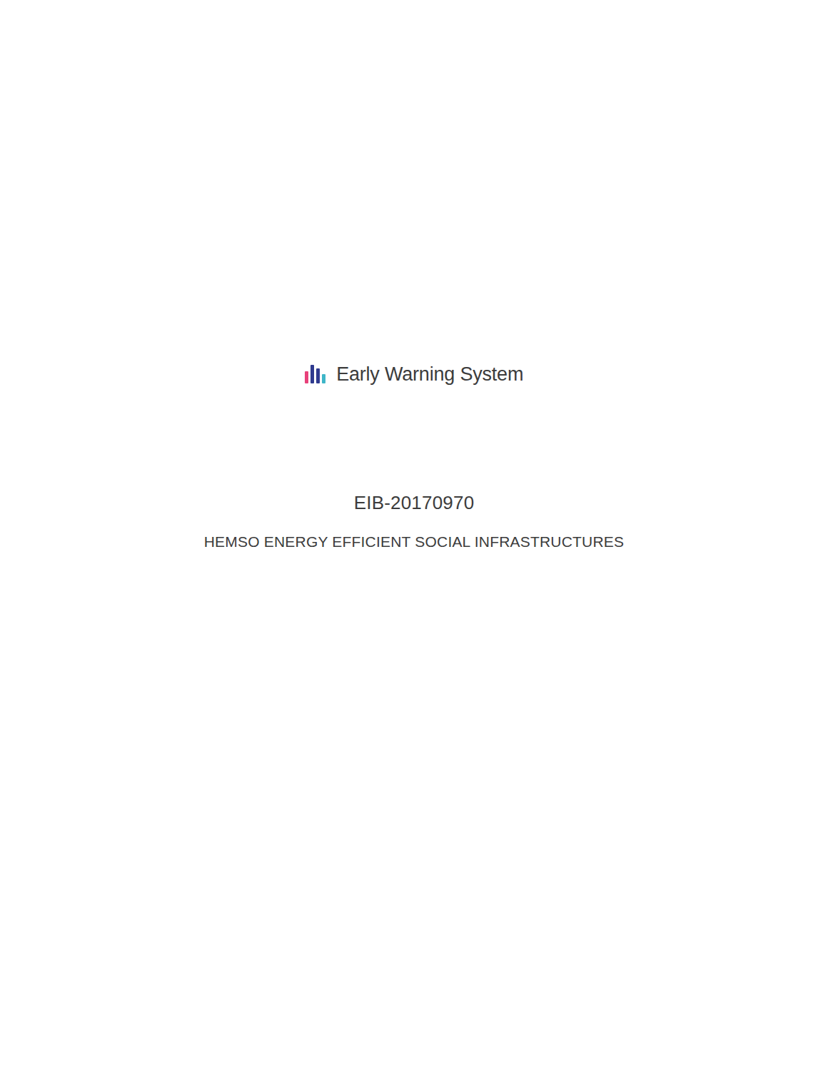Early Warning System
EIB-20170970
HEMSO ENERGY EFFICIENT SOCIAL INFRASTRUCTURES